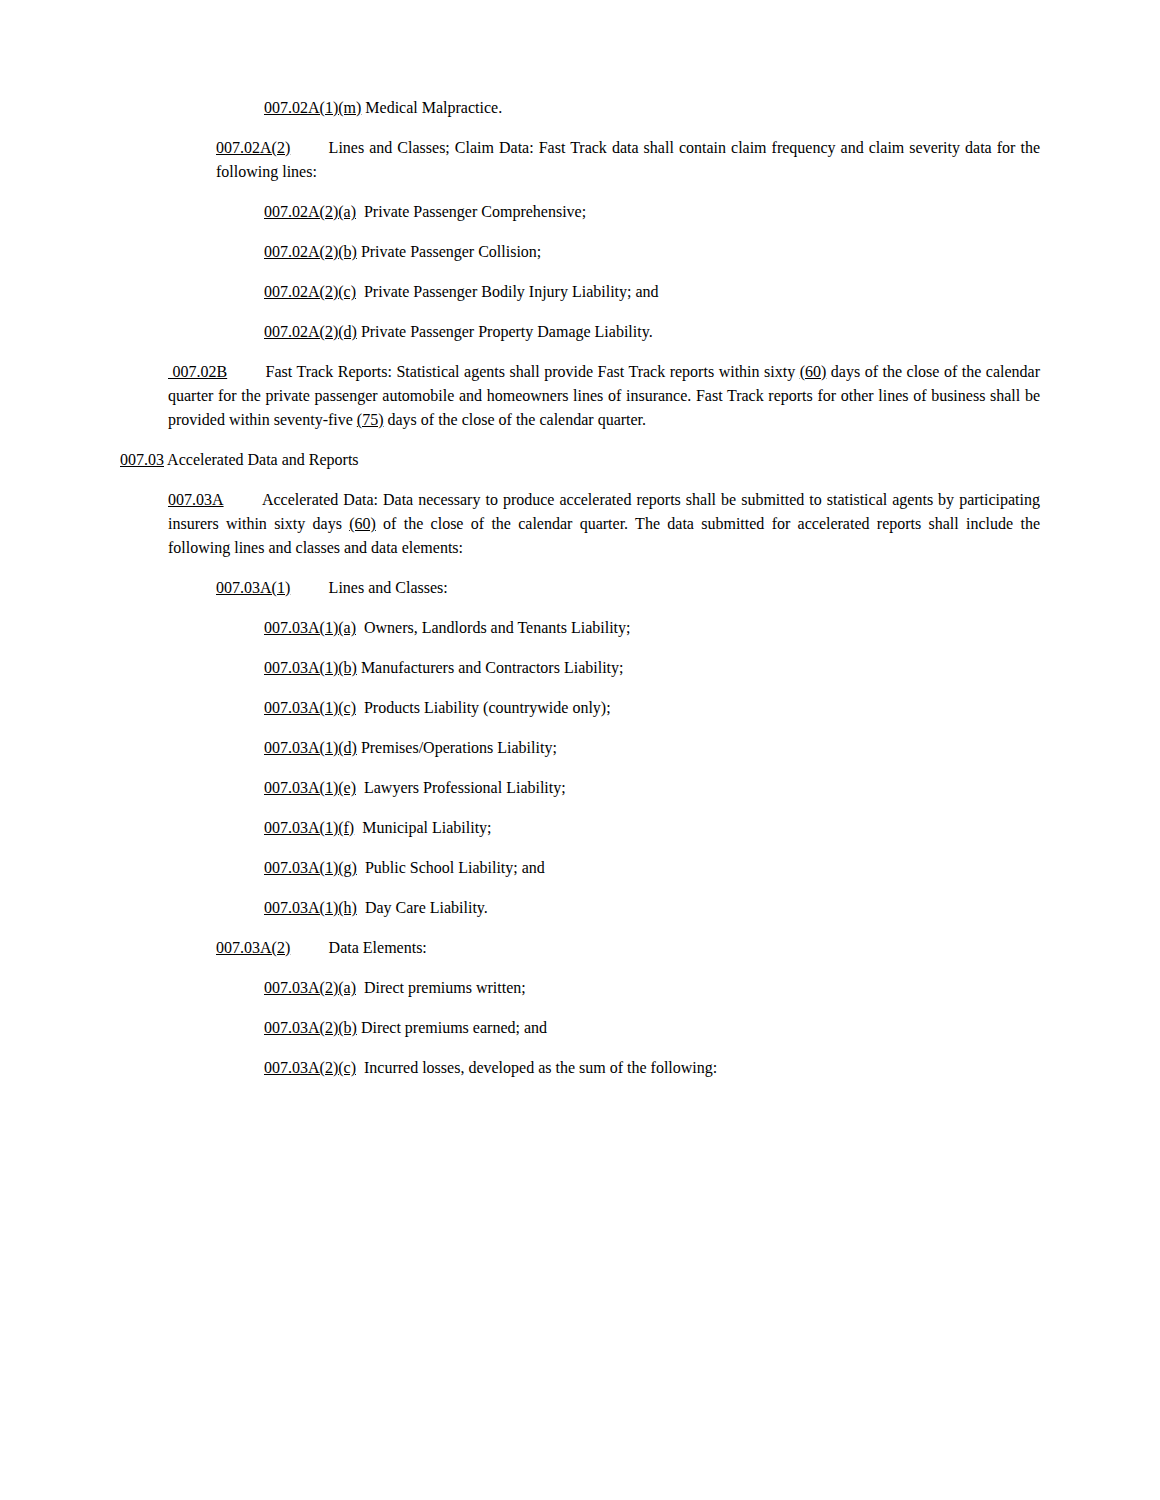007.02A(1)(m) Medical Malpractice.
007.02A(2) Lines and Classes; Claim Data: Fast Track data shall contain claim frequency and claim severity data for the following lines:
007.02A(2)(a) Private Passenger Comprehensive;
007.02A(2)(b) Private Passenger Collision;
007.02A(2)(c) Private Passenger Bodily Injury Liability; and
007.02A(2)(d) Private Passenger Property Damage Liability.
007.02B Fast Track Reports: Statistical agents shall provide Fast Track reports within sixty (60) days of the close of the calendar quarter for the private passenger automobile and homeowners lines of insurance. Fast Track reports for other lines of business shall be provided within seventy-five (75) days of the close of the calendar quarter.
007.03 Accelerated Data and Reports
007.03A Accelerated Data: Data necessary to produce accelerated reports shall be submitted to statistical agents by participating insurers within sixty days (60) of the close of the calendar quarter. The data submitted for accelerated reports shall include the following lines and classes and data elements:
007.03A(1) Lines and Classes:
007.03A(1)(a) Owners, Landlords and Tenants Liability;
007.03A(1)(b) Manufacturers and Contractors Liability;
007.03A(1)(c) Products Liability (countrywide only);
007.03A(1)(d) Premises/Operations Liability;
007.03A(1)(e) Lawyers Professional Liability;
007.03A(1)(f) Municipal Liability;
007.03A(1)(g) Public School Liability; and
007.03A(1)(h) Day Care Liability.
007.03A(2) Data Elements:
007.03A(2)(a) Direct premiums written;
007.03A(2)(b) Direct premiums earned; and
007.03A(2)(c) Incurred losses, developed as the sum of the following: